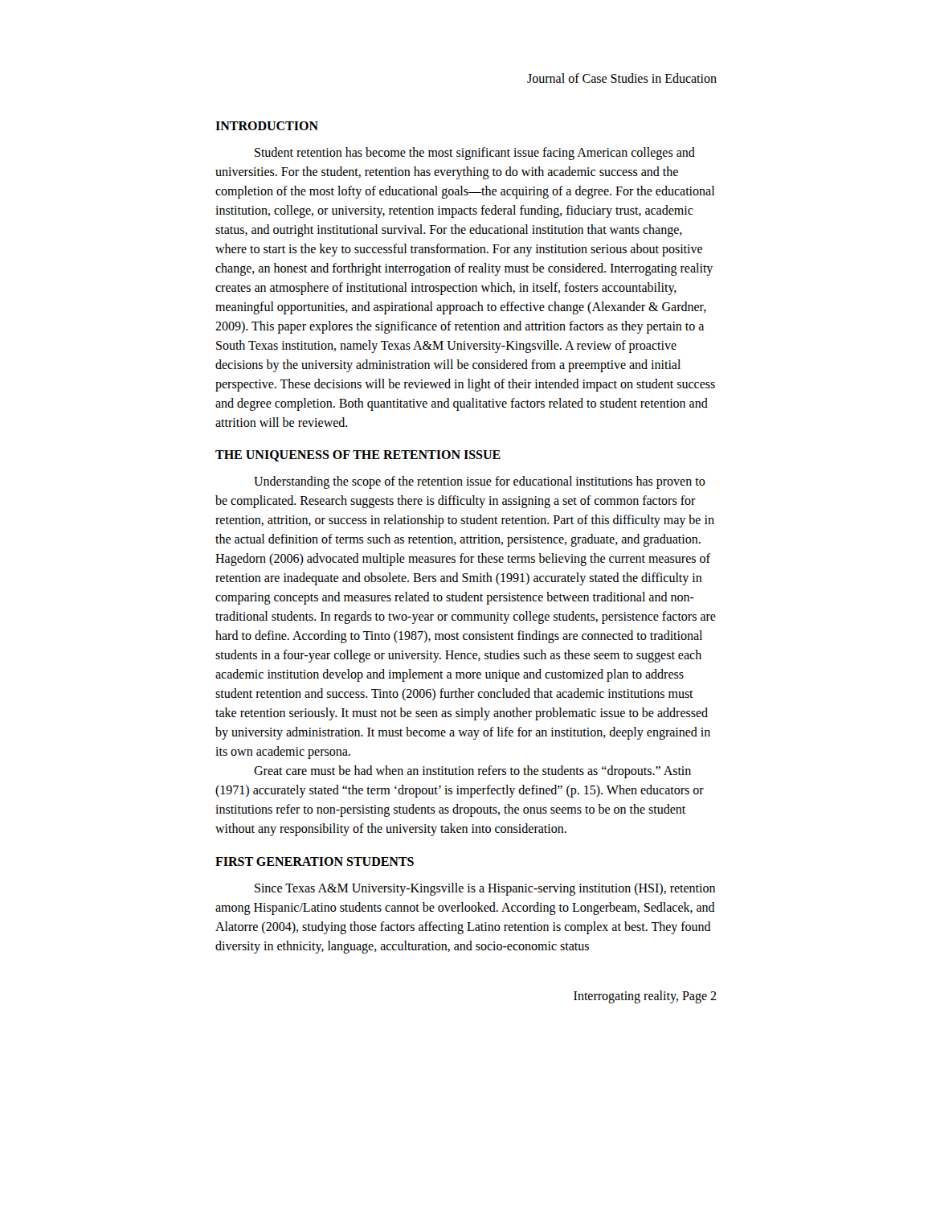Journal of Case Studies in Education
Introduction
Student retention has become the most significant issue facing American colleges and universities. For the student, retention has everything to do with academic success and the completion of the most lofty of educational goals—the acquiring of a degree. For the educational institution, college, or university, retention impacts federal funding, fiduciary trust, academic status, and outright institutional survival. For the educational institution that wants change, where to start is the key to successful transformation. For any institution serious about positive change, an honest and forthright interrogation of reality must be considered. Interrogating reality creates an atmosphere of institutional introspection which, in itself, fosters accountability, meaningful opportunities, and aspirational approach to effective change (Alexander & Gardner, 2009). This paper explores the significance of retention and attrition factors as they pertain to a South Texas institution, namely Texas A&M University-Kingsville. A review of proactive decisions by the university administration will be considered from a preemptive and initial perspective. These decisions will be reviewed in light of their intended impact on student success and degree completion. Both quantitative and qualitative factors related to student retention and attrition will be reviewed.
The Uniqueness of the Retention Issue
Understanding the scope of the retention issue for educational institutions has proven to be complicated. Research suggests there is difficulty in assigning a set of common factors for retention, attrition, or success in relationship to student retention. Part of this difficulty may be in the actual definition of terms such as retention, attrition, persistence, graduate, and graduation. Hagedorn (2006) advocated multiple measures for these terms believing the current measures of retention are inadequate and obsolete. Bers and Smith (1991) accurately stated the difficulty in comparing concepts and measures related to student persistence between traditional and non-traditional students. In regards to two-year or community college students, persistence factors are hard to define. According to Tinto (1987), most consistent findings are connected to traditional students in a four-year college or university. Hence, studies such as these seem to suggest each academic institution develop and implement a more unique and customized plan to address student retention and success. Tinto (2006) further concluded that academic institutions must take retention seriously. It must not be seen as simply another problematic issue to be addressed by university administration. It must become a way of life for an institution, deeply engrained in its own academic persona.
Great care must be had when an institution refers to the students as “dropouts.” Astin (1971) accurately stated “the term ‘dropout’ is imperfectly defined” (p. 15). When educators or institutions refer to non-persisting students as dropouts, the onus seems to be on the student without any responsibility of the university taken into consideration.
First Generation Students
Since Texas A&M University-Kingsville is a Hispanic-serving institution (HSI), retention among Hispanic/Latino students cannot be overlooked. According to Longerbeam, Sedlacek, and Alatorre (2004), studying those factors affecting Latino retention is complex at best. They found diversity in ethnicity, language, acculturation, and socio-economic status
Interrogating reality, Page 2